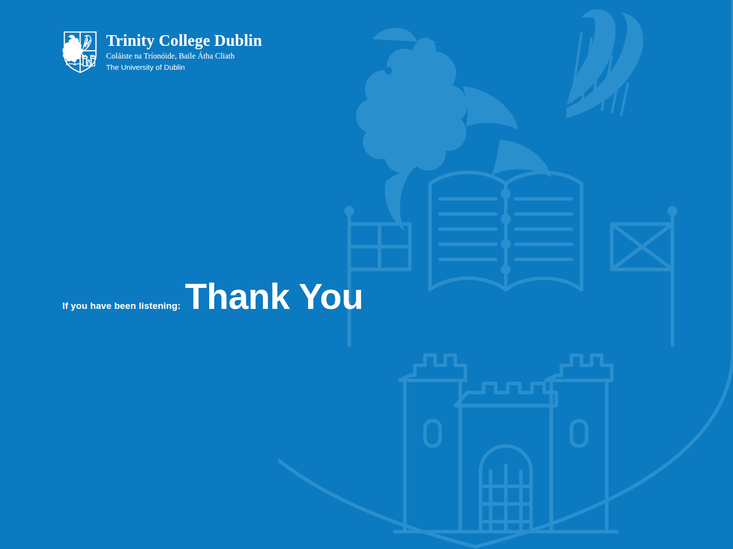Trinity College Dublin
Coláiste na Tríonóide, Baile Átha Cliath
The University of Dublin
If you have been listening: Thank You